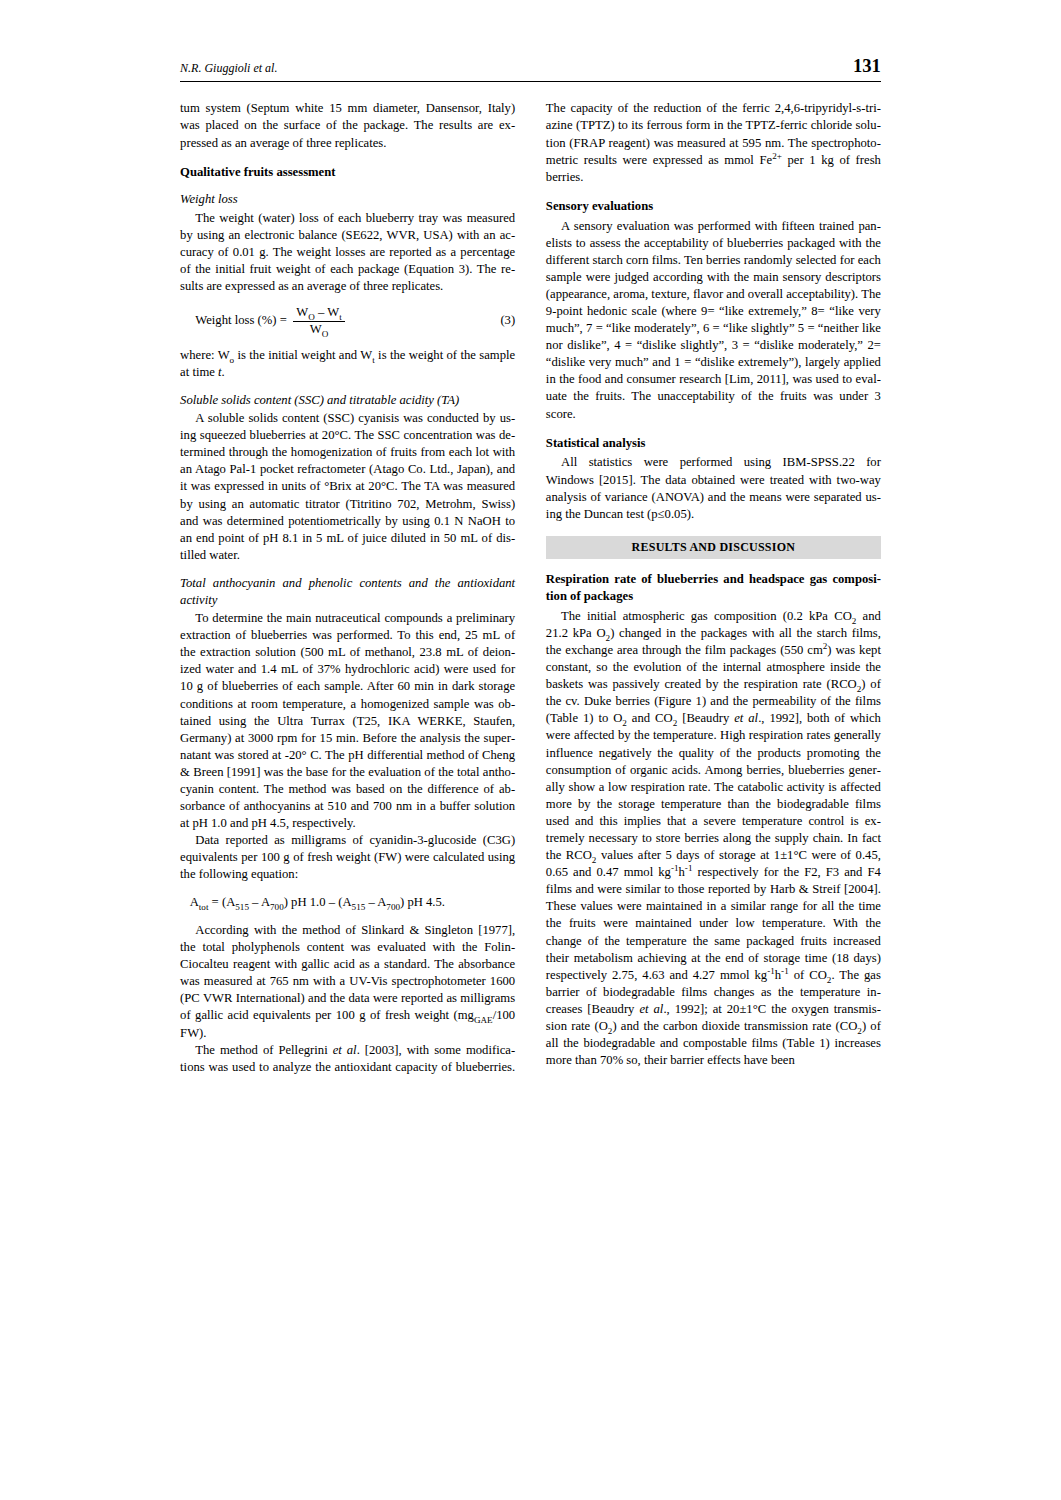N.R. Giuggioli et al.
131
tum system (Septum white 15 mm diameter, Dansensor, Italy) was placed on the surface of the package. The results are expressed as an average of three replicates.
Qualitative fruits assessment
Weight loss
The weight (water) loss of each blueberry tray was measured by using an electronic balance (SE622, WVR, USA) with an accuracy of 0.01 g. The weight losses are reported as a percentage of the initial fruit weight of each package (Equation 3). The results are expressed as an average of three replicates.
Weight loss (%) = WO – Wt WO
(3)
where: Wo is the initial weight and Wt is the weight of the sample at time t.
Soluble solids content (SSC) and titratable acidity (TA)
A soluble solids content (SSC) cyanisis was conducted by using squeezed blueberries at 20°C. The SSC concentration was determined through the homogenization of fruits from each lot with an Atago Pal-1 pocket refractometer (Atago Co. Ltd., Japan), and it was expressed in units of °Brix at 20°C. The TA was measured by using an automatic titrator (Titritino 702, Metrohm, Swiss) and was determined potentiometrically by using 0.1 N NaOH to an end point of pH 8.1 in 5 mL of juice diluted in 50 mL of distilled water.
Total anthocyanin and phenolic contents and the antioxidant activity
To determine the main nutraceutical compounds a preliminary extraction of blueberries was performed. To this end, 25 mL of the extraction solution (500 mL of methanol, 23.8 mL of deionized water and 1.4 mL of 37% hydrochloric acid) were used for 10 g of blueberries of each sample. After 60 min in dark storage conditions at room temperature, a homogenized sample was obtained using the Ultra Turrax (T25, IKA WERKE, Staufen, Germany) at 3000 rpm for 15 min. Before the analysis the supernatant was stored at -20° C. The pH differential method of Cheng & Breen [1991] was the base for the evaluation of the total anthocyanin content. The method was based on the difference of absorbance of anthocyanins at 510 and 700 nm in a buffer solution at pH 1.0 and pH 4.5, respectively.
Data reported as milligrams of cyanidin-3-glucoside (C3G) equivalents per 100 g of fresh weight (FW) were calculated using the following equation:
Atot = (A515 – A700) pH 1.0 – (A515 – A700) pH 4.5.
According with the method of Slinkard & Singleton [1977], the total pholyphenols content was evaluated with the Folin-Ciocalteu reagent with gallic acid as a standard. The absorbance was measured at 765 nm with a UV-Vis spectrophotometer 1600 (PC VWR International) and the data were reported as milligrams of gallic acid equivalents per 100 g of fresh weight (mgGAE/100 FW).
The method of Pellegrini et al. [2003], with some modifications was used to analyze the antioxidant capacity of blueberries. The capacity of the reduction of the ferric 2,4,6-tripyridyl-s-triazine (TPTZ) to its ferrous form in the TPTZ-ferric chloride solution (FRAP reagent) was measured at 595 nm. The spectrophotometric results were expressed as mmol Fe2+ per 1 kg of fresh berries.
Sensory evaluations
A sensory evaluation was performed with fifteen trained panelists to assess the acceptability of blueberries packaged with the different starch corn films. Ten berries randomly selected for each sample were judged according with the main sensory descriptors (appearance, aroma, texture, flavor and overall acceptability). The 9-point hedonic scale (where 9= “like extremely,” 8= “like very much”, 7 = “like moderately”, 6 = “like slightly” 5 = “neither like nor dislike”, 4 = “dislike slightly”, 3 = “dislike moderately,” 2= “dislike very much” and 1 = “dislike extremely”), largely applied in the food and consumer research [Lim, 2011], was used to evaluate the fruits. The unacceptability of the fruits was under 3 score.
Statistical analysis
All statistics were performed using IBM-SPSS.22 for Windows [2015]. The data obtained were treated with two-way analysis of variance (ANOVA) and the means were separated using the Duncan test (p≤0.05).
RESULTS AND DISCUSSION
Respiration rate of blueberries and headspace gas composition of packages
The initial atmospheric gas composition (0.2 kPa CO2 and 21.2 kPa O2) changed in the packages with all the starch films, the exchange area through the film packages (550 cm2) was kept constant, so the evolution of the internal atmosphere inside the baskets was passively created by the respiration rate (RCO2) of the cv. Duke berries (Figure 1) and the permeability of the films (Table 1) to O2 and CO2 [Beaudry et al., 1992], both of which were affected by the temperature. High respiration rates generally influence negatively the quality of the products promoting the consumption of organic acids. Among berries, blueberries generally show a low respiration rate. The catabolic activity is affected more by the storage temperature than the biodegradable films used and this implies that a severe temperature control is extremely necessary to store berries along the supply chain. In fact the RCO2 values after 5 days of storage at 1±1°C were of 0.45, 0.65 and 0.47 mmol kg-1h-1 respectively for the F2, F3 and F4 films and were similar to those reported by Harb & Streif [2004]. These values were maintained in a similar range for all the time the fruits were maintained under low temperature. With the change of the temperature the same packaged fruits increased their metabolism achieving at the end of storage time (18 days) respectively 2.75, 4.63 and 4.27 mmol kg-1h-1 of CO2. The gas barrier of biodegradable films changes as the temperature increases [Beaudry et al., 1992]; at 20±1°C the oxygen transmission rate (O2) and the carbon dioxide transmission rate (CO2) of all the biodegradable and compostable films (Table 1) increases more than 70% so, their barrier effects have been